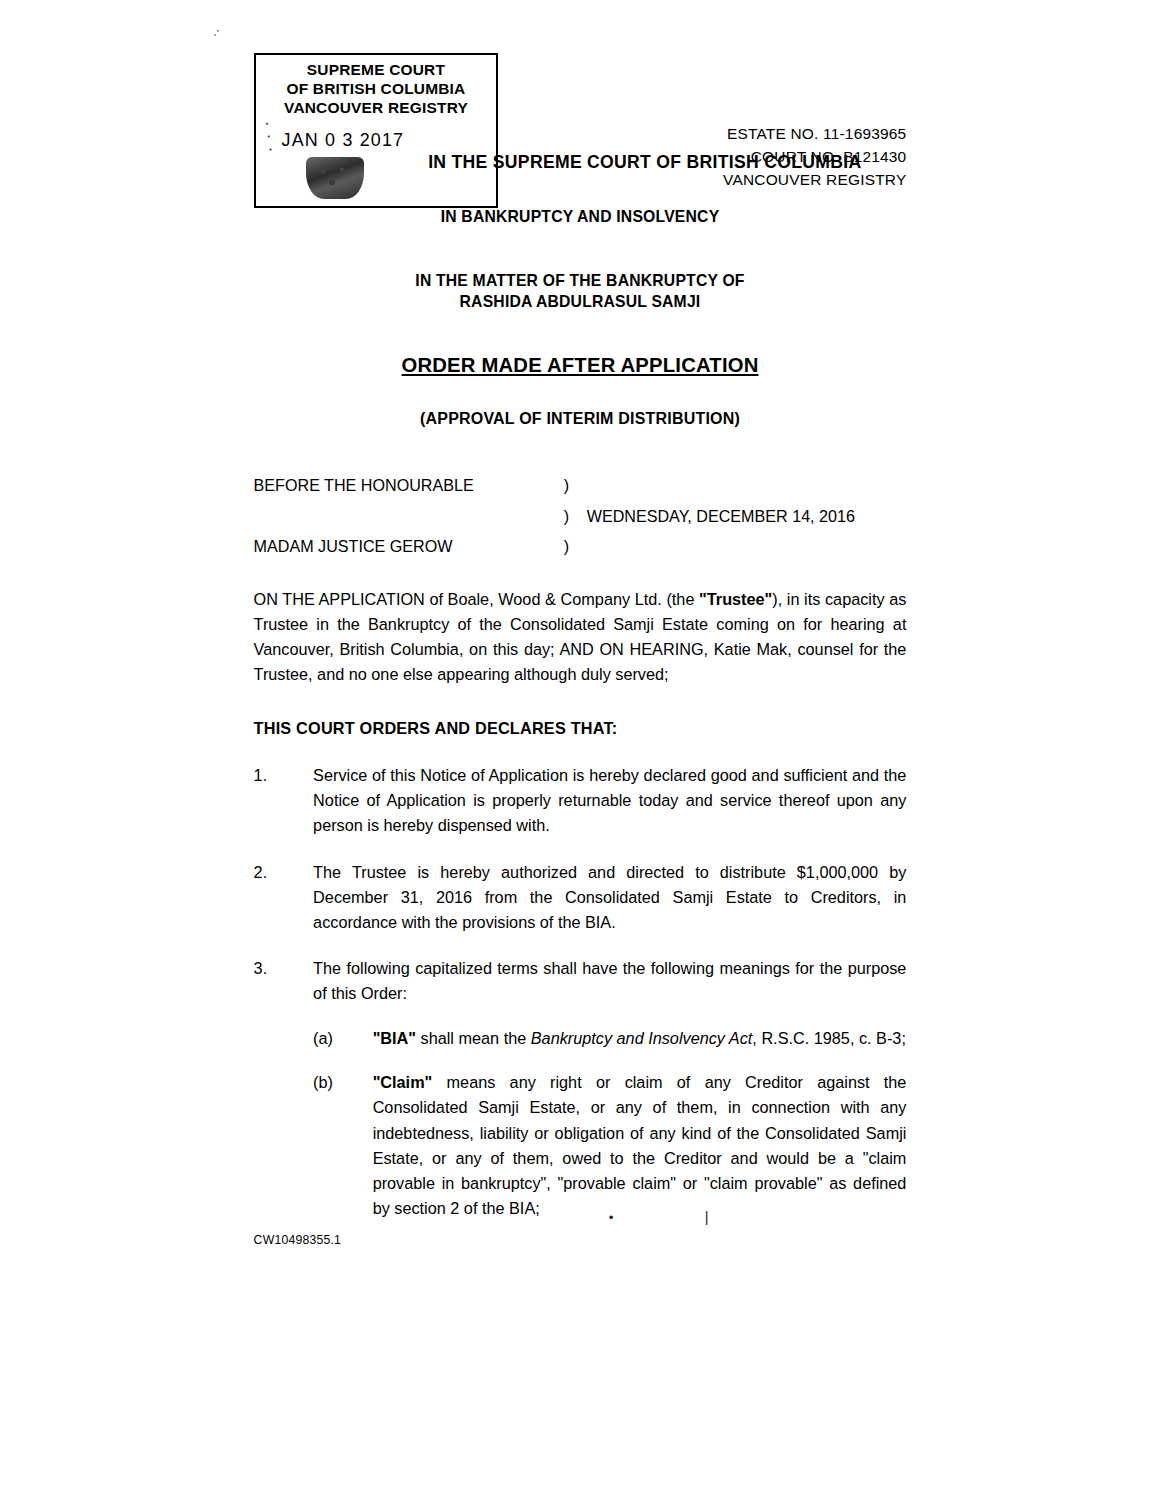.·
SUPREME COURT
OF BRITISH COLUMBIA
VANCOUVER REGISTRY
JAN 0 3 2017
···
ESTATE NO. 11-1693965
COURT NO. B121430
VANCOUVER REGISTRY
IN THE SUPREME COURT OF BRITISH COLUMBIA
IN BANKRUPTCY AND INSOLVENCY
IN THE MATTER OF THE BANKRUPTCY OF
RASHIDA ABDULRASUL SAMJI
ORDER MADE AFTER APPLICATION
(APPROVAL OF INTERIM DISTRIBUTION)
BEFORE THE HONOURABLE
)
)
WEDNESDAY, DECEMBER 14, 2016
MADAM JUSTICE GEROW
)
ON THE APPLICATION of Boale, Wood & Company Ltd. (the "Trustee"), in its capacity as Trustee in the Bankruptcy of the Consolidated Samji Estate coming on for hearing at Vancouver, British Columbia, on this day; AND ON HEARING, Katie Mak, counsel for the Trustee, and no one else appearing although duly served;
THIS COURT ORDERS AND DECLARES THAT:
1. Service of this Notice of Application is hereby declared good and sufficient and the Notice of Application is properly returnable today and service thereof upon any person is hereby dispensed with.
2. The Trustee is hereby authorized and directed to distribute $1,000,000 by December 31, 2016 from the Consolidated Samji Estate to Creditors, in accordance with the provisions of the BIA.
3. The following capitalized terms shall have the following meanings for the purpose of this Order:
(a)"BIA" shall mean the Bankruptcy and Insolvency Act, R.S.C. 1985, c. B-3;
(b)"Claim" means any right or claim of any Creditor against the Consolidated Samji Estate, or any of them, in connection with any indebtedness, liability or obligation of any kind of the Consolidated Samji Estate, or any of them, owed to the Creditor and would be a "claim provable in bankruptcy", "provable claim" or "claim provable" as defined by section 2 of the BIA;
•|
CW10498355.1